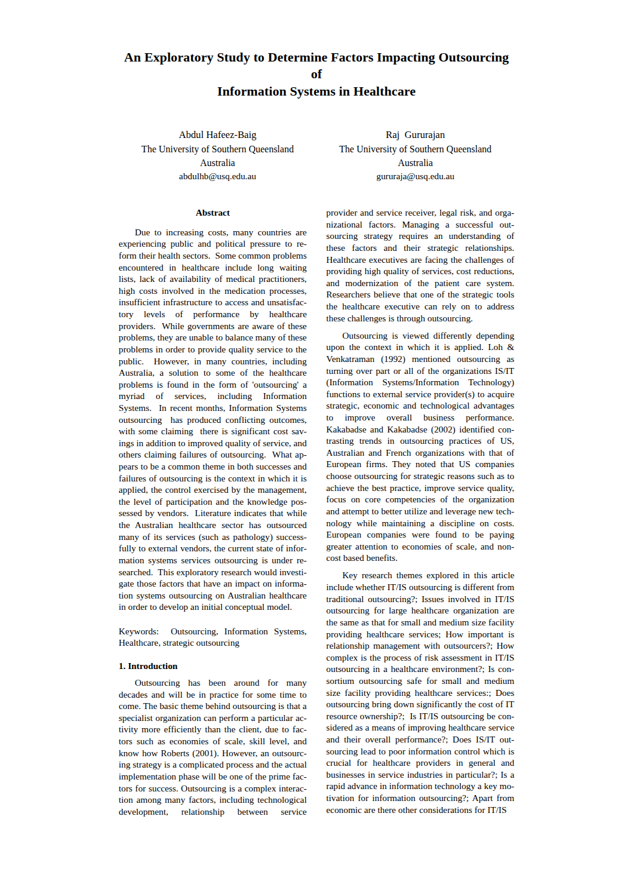An Exploratory Study to Determine Factors Impacting Outsourcing of
Information Systems in Healthcare
| Abdul Hafeez-Baig The University of Southern Queensland Australia abdulhb@usq.edu.au | Raj Gururajan The University of Southern Queensland Australia gururaja@usq.edu.au |
Abstract
Due to increasing costs, many countries are experiencing public and political pressure to reform their health sectors. Some common problems encountered in healthcare include long waiting lists, lack of availability of medical practitioners, high costs involved in the medication processes, insufficient infrastructure to access and unsatisfactory levels of performance by healthcare providers. While governments are aware of these problems, they are unable to balance many of these problems in order to provide quality service to the public. However, in many countries, including Australia, a solution to some of the healthcare problems is found in the form of 'outsourcing' a myriad of services, including Information Systems. In recent months, Information Systems outsourcing has produced conflicting outcomes, with some claiming there is significant cost savings in addition to improved quality of service, and others claiming failures of outsourcing. What appears to be a common theme in both successes and failures of outsourcing is the context in which it is applied, the control exercised by the management, the level of participation and the knowledge possessed by vendors. Literature indicates that while the Australian healthcare sector has outsourced many of its services (such as pathology) successfully to external vendors, the current state of information systems services outsourcing is under researched. This exploratory research would investigate those factors that have an impact on information systems outsourcing on Australian healthcare in order to develop an initial conceptual model.
Keywords: Outsourcing, Information Systems, Healthcare, strategic outsourcing
1. Introduction
Outsourcing has been around for many decades and will be in practice for some time to come. The basic theme behind outsourcing is that a specialist organization can perform a particular activity more efficiently than the client, due to factors such as economies of scale, skill level, and know how Roberts (2001). However, an outsourcing strategy is a complicated process and the actual implementation phase will be one of the prime factors for success. Outsourcing is a complex interaction among many factors, including technological development, relationship between service provider and service receiver, legal risk, and organizational factors. Managing a successful outsourcing strategy requires an understanding of these factors and their strategic relationships. Healthcare executives are facing the challenges of providing high quality of services, cost reductions, and modernization of the patient care system. Researchers believe that one of the strategic tools the healthcare executive can rely on to address these challenges is through outsourcing.
Outsourcing is viewed differently depending upon the context in which it is applied. Loh & Venkatraman (1992) mentioned outsourcing as turning over part or all of the organizations IS/IT (Information Systems/Information Technology) functions to external service provider(s) to acquire strategic, economic and technological advantages to improve overall business performance. Kakabadse and Kakabadse (2002) identified contrasting trends in outsourcing practices of US, Australian and French organizations with that of European firms. They noted that US companies choose outsourcing for strategic reasons such as to achieve the best practice, improve service quality, focus on core competencies of the organization and attempt to better utilize and leverage new technology while maintaining a discipline on costs. European companies were found to be paying greater attention to economies of scale, and non-cost based benefits.
Key research themes explored in this article include whether IT/IS outsourcing is different from traditional outsourcing?; Issues involved in IT/IS outsourcing for large healthcare organization are the same as that for small and medium size facility providing healthcare services; How important is relationship management with outsourcers?; How complex is the process of risk assessment in IT/IS outsourcing in a healthcare environment?; Is consortium outsourcing safe for small and medium size facility providing healthcare services:; Does outsourcing bring down significantly the cost of IT resource ownership?; Is IT/IS outsourcing be considered as a means of improving healthcare service and their overall performance?; Does IS/IT outsourcing lead to poor information control which is crucial for healthcare providers in general and businesses in service industries in particular?; Is a rapid advance in information technology a key motivation for information outsourcing?; Apart from economic are there other considerations for IT/IS